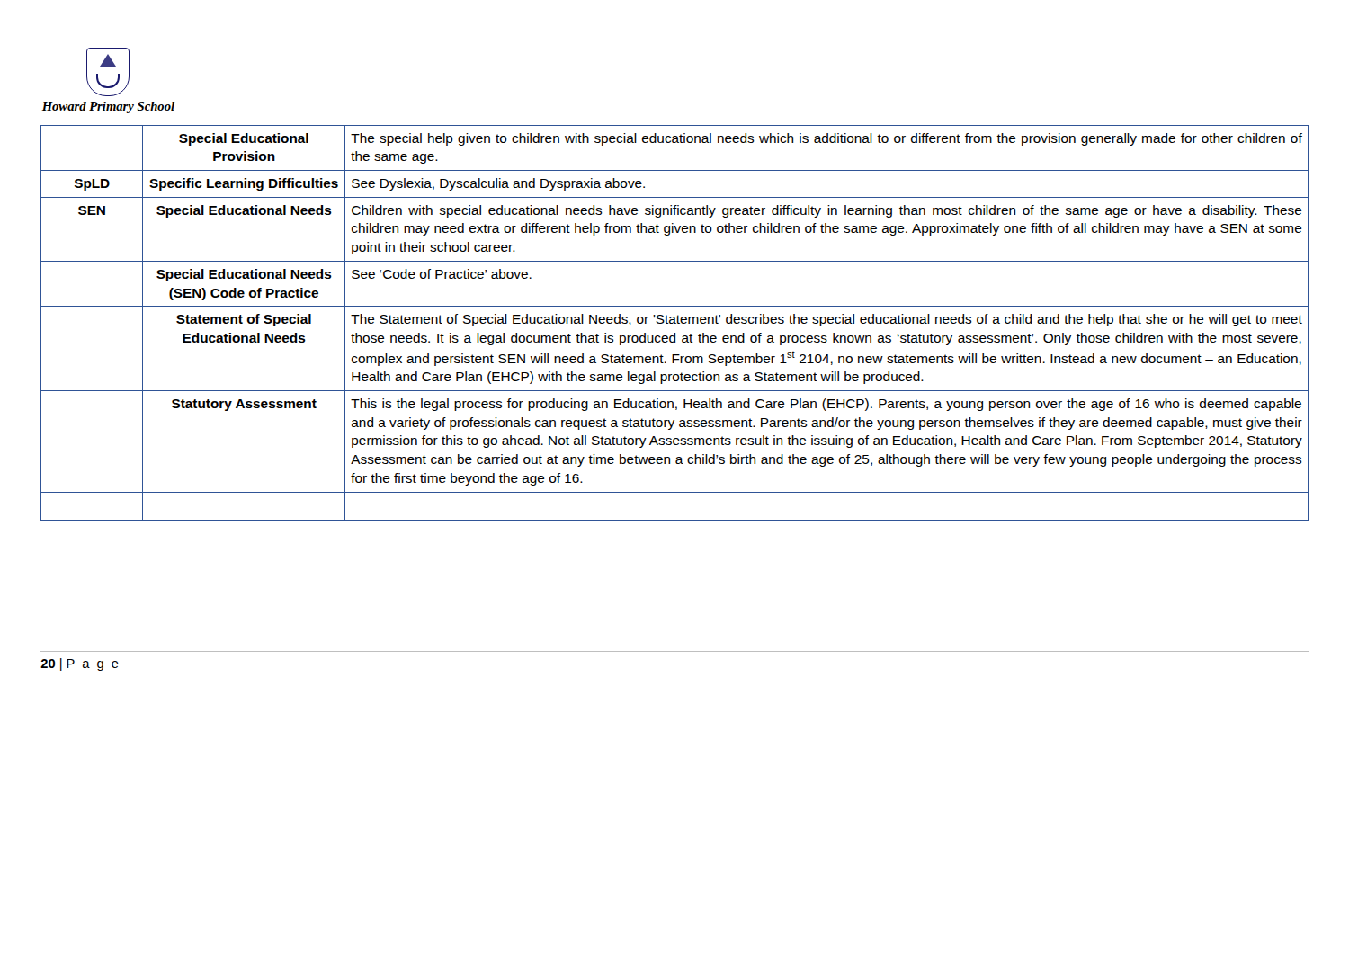Howard Primary School
| | Special Educational Provision | The special help given to children with special educational needs which is additional to or different from the provision generally made for other children of the same age. |
| SpLD | Specific Learning Difficulties | See Dyslexia, Dyscalculia and Dyspraxia above. |
| SEN | Special Educational Needs | Children with special educational needs have significantly greater difficulty in learning than most children of the same age or have a disability. These children may need extra or different help from that given to other children of the same age. Approximately one fifth of all children may have a SEN at some point in their school career. |
| | Special Educational Needs (SEN) Code of Practice | See ‘Code of Practice’ above. |
| | Statement of Special Educational Needs | The Statement of Special Educational Needs, or 'Statement' describes the special educational needs of a child and the help that she or he will get to meet those needs. It is a legal document that is produced at the end of a process known as ‘statutory assessment’. Only those children with the most severe, complex and persistent SEN will need a Statement. From September 1 st 2104, no new statements will be written. Instead a new document – an Education, Health and Care Plan (EHCP) with the same legal protection as a Statement will be produced. |
| | Statutory Assessment | This is the legal process for producing an Education, Health and Care Plan (EHCP). Parents, a young person over the age of 16 who is deemed capable and a variety of professionals can request a statutory assessment. Parents and/or the young person themselves if they are deemed capable, must give their permission for this to go ahead. Not all Statutory Assessments result in the issuing of an Education, Health and Care Plan. From September 2014, Statutory Assessment can be carried out at any time between a child’s birth and the age of 25, although there will be very few young people undergoing the process for the first time beyond the age of 16. |
20 | P a g e